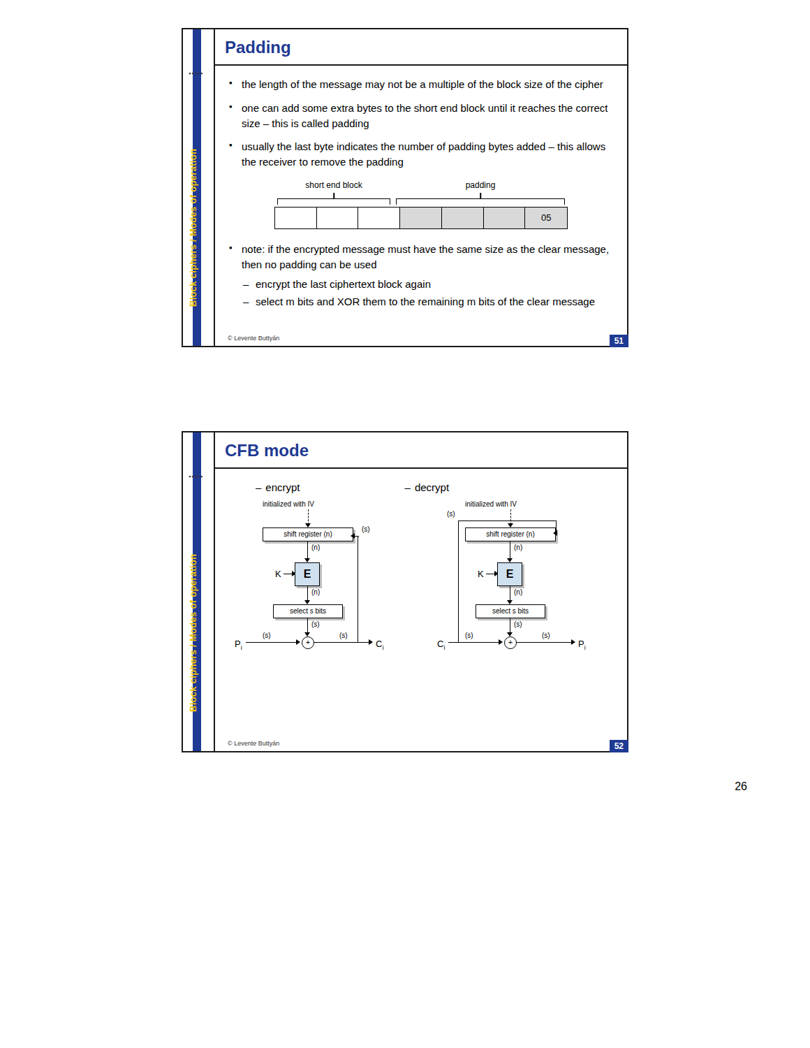▪▪▪▪▪
Block ciphers / Modes of operation
Padding
the length of the message may not be a multiple of the block size of the cipher
one can add some extra bytes to the short end block until it reaches the correct size – this is called padding
usually the last byte indicates the number of padding bytes added – this allows the receiver to remove the padding
short end block
padding
05
note: if the encrypted message must have the same size as the clear message, then no padding can be used
encrypt the last ciphertext block again
select m bits and XOR them to the remaining m bits of the clear message
© Levente Buttyán
51
▪▪▪▪▪
Block ciphers / Modes of operation
CFB mode
–encrypt
–decrypt
initialized with IV
shift register (n)
(n)
K
E
(n)
select s bits
(s)
+
Pi
(s)
(s)
Ci
(s)
initialized with IV
shift register (n)
(n)
K
E
(n)
select s bits
(s)
+
Ci
(s)
(s)
Pi
(s)
© Levente Buttyán
52
26